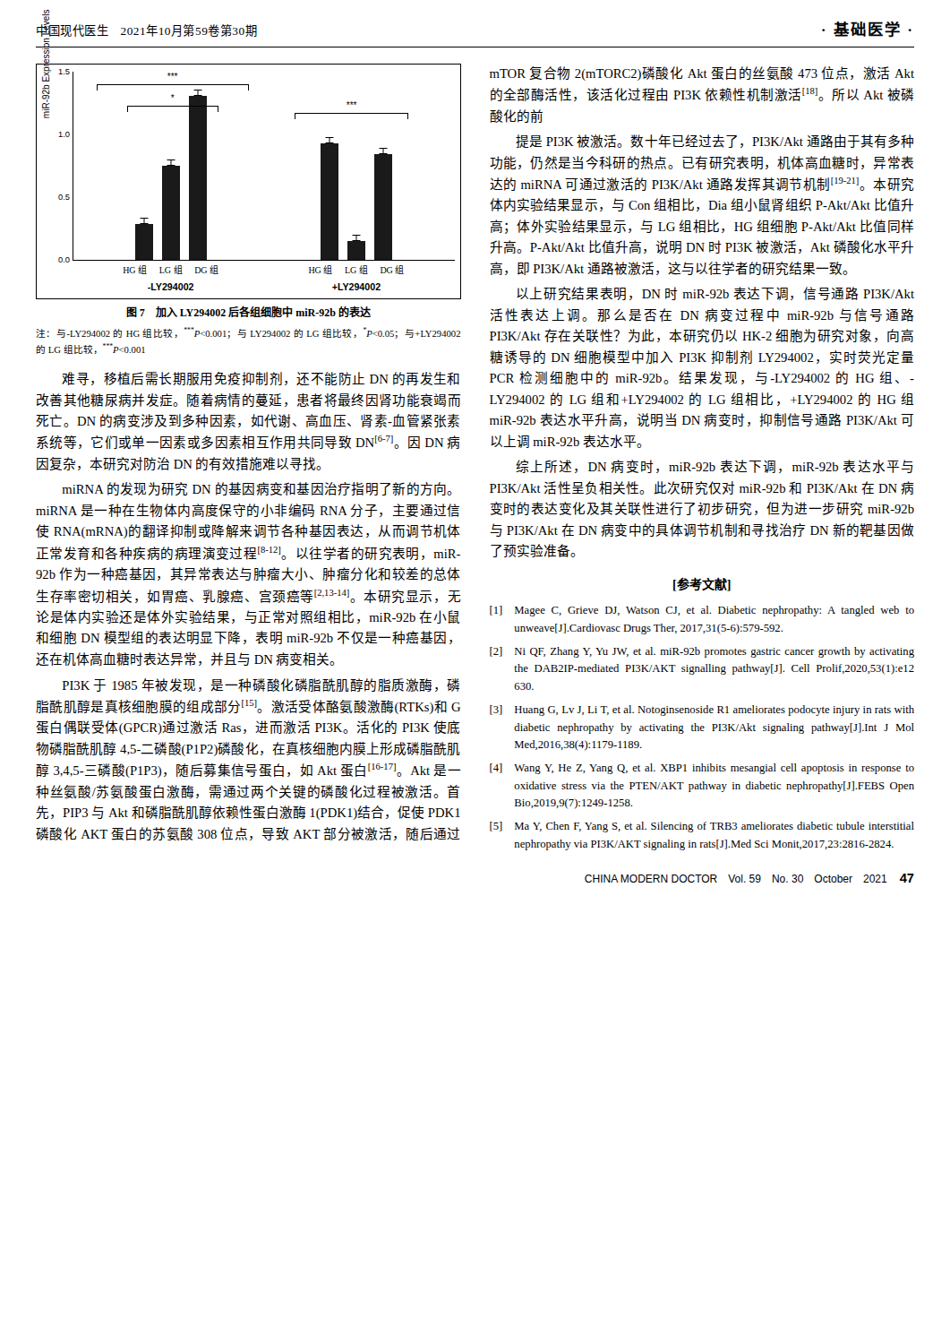中国现代医生　2021年10月第59卷第30期
· 基础医学 ·
miR-92b Expression Levels
1.5 1.0 0.5 0.0
***
*
***
HG 组 LG 组 DG 组
HG 组 LG 组 DG 组
-LY294002 +LY294002
图 7　加入 LY294002 后各组细胞中 miR-92b 的表达
注：与-LY294002 的 HG 组比较，***P<0.001；与 LY294002 的 LG 组比较，*P<0.05；与+LY294002 的 LG 组比较，***P<0.001
难寻，移植后需长期服用免疫抑制剂，还不能防止 DN 的再发生和改善其他糖尿病并发症。随着病情的蔓延，患者将最终因肾功能衰竭而死亡。DN 的病变涉及到多种因素，如代谢、高血压、肾素-血管紧张素系统等，它们或单一因素或多因素相互作用共同导致 DN[6-7]。因 DN 病因复杂，本研究对防治 DN 的有效措施难以寻找。
miRNA 的发现为研究 DN 的基因病变和基因治疗指明了新的方向。miRNA 是一种在生物体内高度保守的小非编码 RNA 分子，主要通过信使 RNA(mRNA)的翻译抑制或降解来调节各种基因表达，从而调节机体正常发育和各种疾病的病理演变过程[8-12]。以往学者的研究表明，miR-92b 作为一种癌基因，其异常表达与肿瘤大小、肿瘤分化和较差的总体生存率密切相关，如胃癌、乳腺癌、宫颈癌等[2,13-14]。本研究显示，无论是体内实验还是体外实验结果，与正常对照组相比，miR-92b 在小鼠和细胞 DN 模型组的表达明显下降，表明 miR-92b 不仅是一种癌基因，还在机体高血糖时表达异常，并且与 DN 病变相关。
PI3K 于 1985 年被发现，是一种磷酸化磷脂酰肌醇的脂质激酶，磷脂酰肌醇是真核细胞膜的组成部分[15]。激活受体酪氨酸激酶(RTKs)和 G 蛋白偶联受体(GPCR)通过激活 Ras，进而激活 PI3K。活化的 PI3K 使底物磷脂酰肌醇 4,5-二磷酸(P1P2)磷酸化，在真核细胞内膜上形成磷脂酰肌醇 3,4,5-三磷酸(P1P3)，随后募集信号蛋白，如 Akt 蛋白[16-17]。Akt 是一种丝氨酸/苏氨酸蛋白激酶，需通过两个关键的磷酸化过程被激活。首先，PIP3 与 Akt 和磷脂酰肌醇依赖性蛋白激酶 1(PDK1)结合，促使 PDK1 磷酸化 AKT 蛋白的苏氨酸 308 位点，导致 AKT 部分被激活，随后通过 mTOR 复合物 2(mTORC2)磷酸化 Akt 蛋白的丝氨酸 473 位点，激活 Akt 的全部酶活性，该活化过程由 PI3K 依赖性机制激活[18]。所以 Akt 被磷酸化的前
提是 PI3K 被激活。数十年已经过去了，PI3K/Akt 通路由于其有多种功能，仍然是当今科研的热点。已有研究表明，机体高血糖时，异常表达的 miRNA 可通过激活的 PI3K/Akt 通路发挥其调节机制[19-21]。本研究体内实验结果显示，与 Con 组相比，Dia 组小鼠肾组织 P-Akt/Akt 比值升高；体外实验结果显示，与 LG 组相比，HG 组细胞 P-Akt/Akt 比值同样升高。P-Akt/Akt 比值升高，说明 DN 时 PI3K 被激活，Akt 磷酸化水平升高，即 PI3K/Akt 通路被激活，这与以往学者的研究结果一致。
以上研究结果表明，DN 时 miR-92b 表达下调，信号通路 PI3K/Akt 活性表达上调。那么是否在 DN 病变过程中 miR-92b 与信号通路 PI3K/Akt 存在关联性？为此，本研究仍以 HK-2 细胞为研究对象，向高糖诱导的 DN 细胞模型中加入 PI3K 抑制剂 LY294002，实时荧光定量 PCR 检测细胞中的 miR-92b。结果发现，与-LY294002 的 HG 组、-LY294002 的 LG 组和+LY294002 的 LG 组相比，+LY294002 的 HG 组 miR-92b 表达水平升高，说明当 DN 病变时，抑制信号通路 PI3K/Akt 可以上调 miR-92b 表达水平。
综上所述，DN 病变时，miR-92b 表达下调，miR-92b 表达水平与 PI3K/Akt 活性呈负相关性。此次研究仅对 miR-92b 和 PI3K/Akt 在 DN 病变时的表达变化及其关联性进行了初步研究，但为进一步研究 miR-92b 与 PI3K/Akt 在 DN 病变中的具体调节机制和寻找治疗 DN 新的靶基因做了预实验准备。
[参考文献]
Magee C, Grieve DJ, Watson CJ, et al. Diabetic nephropathy: A tangled web to unweave[J].Cardiovasc Drugs Ther, 2017,31(5-6):579-592.
Ni QF, Zhang Y, Yu JW, et al. miR-92b promotes gastric cancer growth by activating the DAB2IP-mediated PI3K/AKT signalling pathway[J]. Cell Prolif,2020,53(1):e12 630.
Huang G, Lv J, Li T, et al. Notoginsenoside R1 ameliorates podocyte injury in rats with diabetic nephropathy by activating the PI3K/Akt signaling pathway[J].Int J Mol Med,2016,38(4):1179-1189.
Wang Y, He Z, Yang Q, et al. XBP1 inhibits mesangial cell apoptosis in response to oxidative stress via the PTEN/AKT pathway in diabetic nephropathy[J].FEBS Open Bio,2019,9(7):1249-1258.
Ma Y, Chen F, Yang S, et al. Silencing of TRB3 ameliorates diabetic tubule interstitial nephropathy via PI3K/AKT signaling in rats[J].Med Sci Monit,2017,23:2816-2824.
CHINA MODERN DOCTOR　Vol. 59　No. 30　October　2021 47